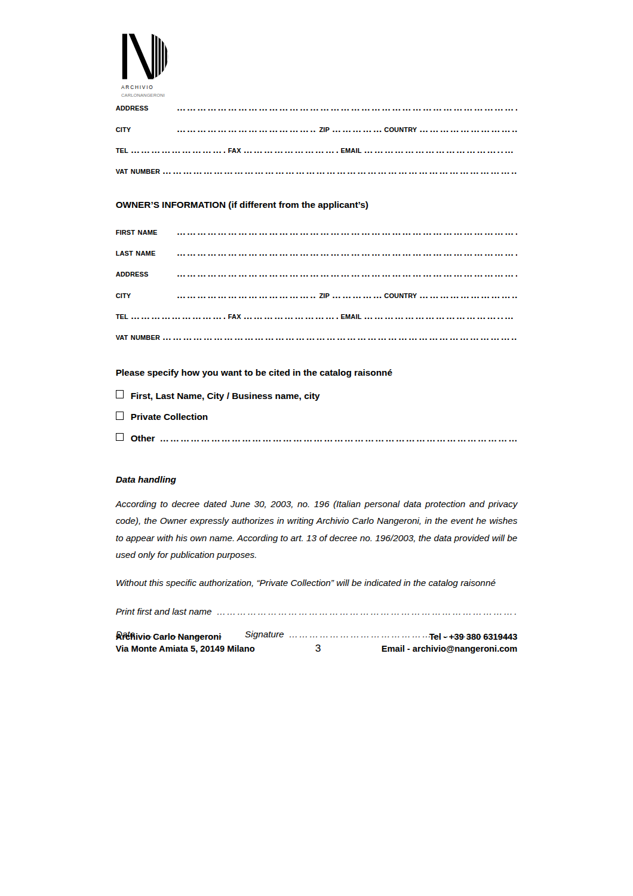ARCHIVIO
CARLONANGERONI
Address ……………………………………………………………………………………………………………
City ………………………………………… Zip …………… Country …………………………..……..
Tel ……………………………….. Fax ……………………………….. Email …………………………………..…
VAT Number …………………………………………………………………………………………………………
OWNER’S INFORMATION (if different from the applicant’s)
First Name ……………………………………………………………………………………………………………
Last Name ……………………………………………………………………………………………………………
Address ……………………………………………………………………………………………………………
City ………………………………………… Zip …………… Country …………………………..……..
Tel ……………………………….. Fax ……………………………….. Email …………………………………..…
VAT Number …………………………………………………………………………………………………………
Please specify how you want to be cited in the catalog raisonné
First, Last Name, City / Business name, city
Private Collection
Other …………………………………………………………………………………………………………..
Data handling
According to decree dated June 30, 2003, no. 196 (Italian personal data protection and privacy code), the Owner expressly authorizes in writing Archivio Carlo Nangeroni, in the event he wishes to appear with his own name. According to art. 13 of decree no. 196/2003, the data provided will be used only for publication purposes.
Without this specific authorization, “Private Collection” will be indicated in the catalog raisonné
Print first and last name ………………………………………………………………………………………………
Date ………………………. Signature …………………………………………………………………..……………..
Archivio Carlo Nangeroni
Via Monte Amiata 5, 20149 Milano
3
Tel - +39 380 6319443
Email - archivio@nangeroni.com